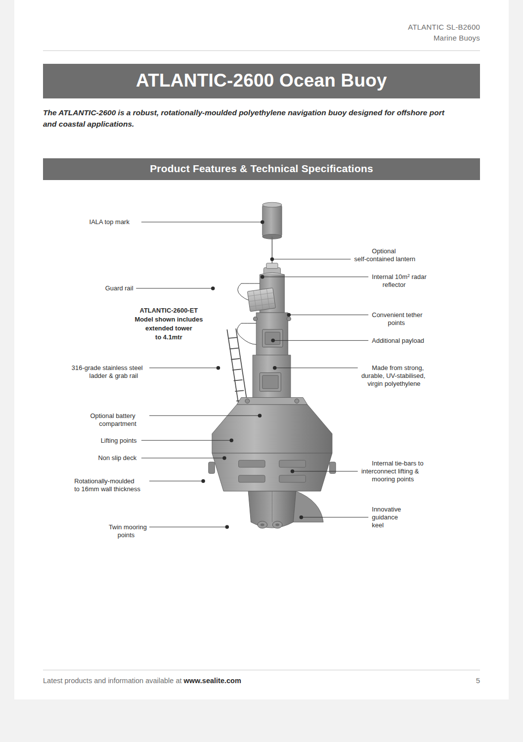ATLANTIC SL-B2600 Marine Buoys
ATLANTIC-2600 Ocean Buoy
The ATLANTIC-2600 is a robust, rotationally-moulded polyethylene navigation buoy designed for offshore port and coastal applications.
Product Features & Technical Specifications
Labelled diagram of the ATLANTIC-2600-ET ocean buoy showing callouts for its features.
IALA top mark Guard rail ATLANTIC-2600-ET Model shown includes extended tower to 4.1mtr 316-grade stainless steel ladder & grab rail Optional battery compartment Lifting points Non slip deck Rotationally-moulded to 16mm wall thickness Twin mooring points Optional self-contained lantern Internal 10m2 radar reflector Convenient tether points Additional payload Made from strong, durable, UV-stabilised, virgin polyethylene Internal tie-bars to interconnect lifting & mooring points Innovative guidance keel
Latest products and information available at www.sealite.com 5